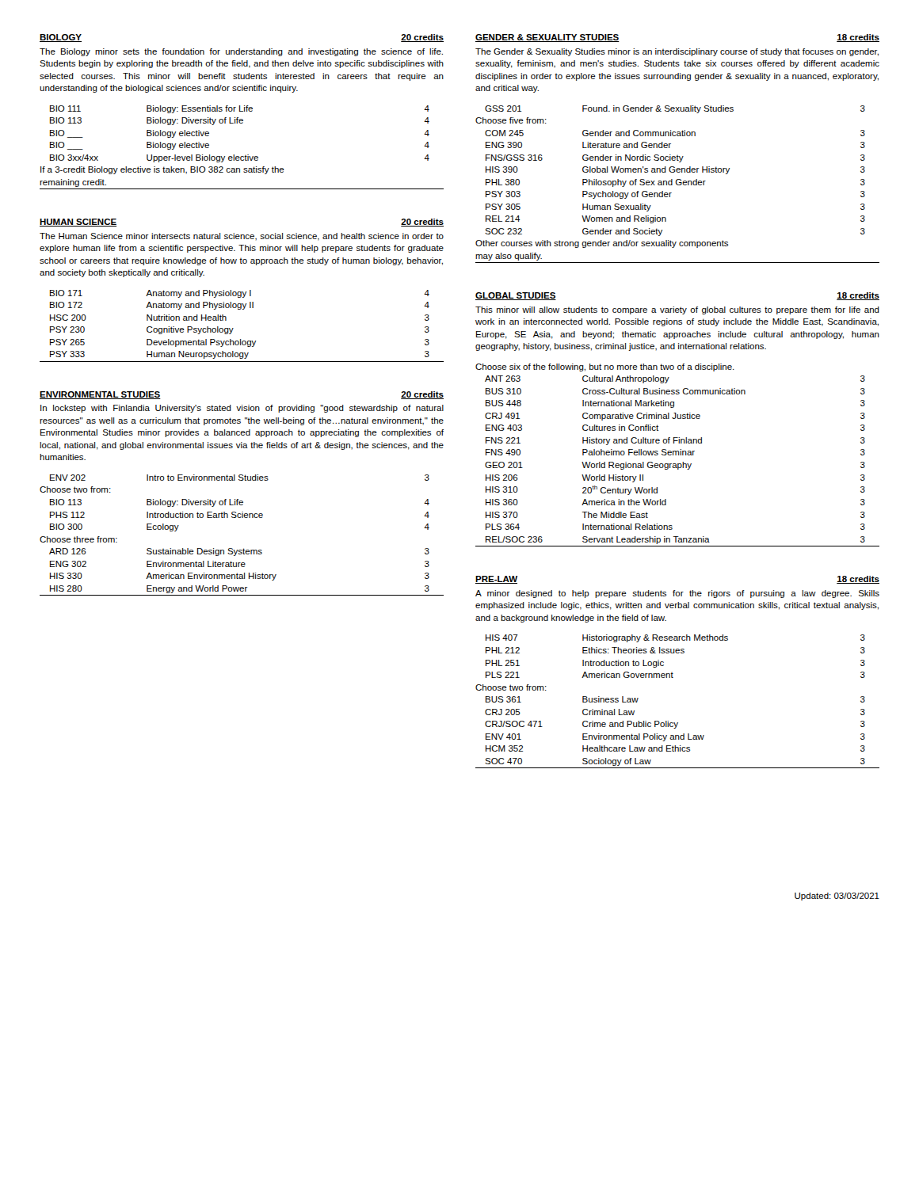BIOLOGY 20 credits
The Biology minor sets the foundation for understanding and investigating the science of life. Students begin by exploring the breadth of the field, and then delve into specific subdisciplines with selected courses. This minor will benefit students interested in careers that require an understanding of the biological sciences and/or scientific inquiry.
| BIO 111 | Biology: Essentials for Life | 4 |
| BIO 113 | Biology: Diversity of Life | 4 |
| BIO ___ | Biology elective | 4 |
| BIO ___ | Biology elective | 4 |
| BIO 3xx/4xx | Upper-level Biology elective | 4 |
| If a 3-credit Biology elective is taken, BIO 382 can satisfy the |
| remaining credit. |
HUMAN SCIENCE 20 credits
The Human Science minor intersects natural science, social science, and health science in order to explore human life from a scientific perspective. This minor will help prepare students for graduate school or careers that require knowledge of how to approach the study of human biology, behavior, and society both skeptically and critically.
| BIO 171 | Anatomy and Physiology I | 4 |
| BIO 172 | Anatomy and Physiology II | 4 |
| HSC 200 | Nutrition and Health | 3 |
| PSY 230 | Cognitive Psychology | 3 |
| PSY 265 | Developmental Psychology | 3 |
| PSY 333 | Human Neuropsychology | 3 |
ENVIRONMENTAL STUDIES 20 credits
In lockstep with Finlandia University's stated vision of providing "good stewardship of natural resources" as well as a curriculum that promotes "the well-being of the…natural environment," the Environmental Studies minor provides a balanced approach to appreciating the complexities of local, national, and global environmental issues via the fields of art & design, the sciences, and the humanities.
| ENV 202 | Intro to Environmental Studies | 3 |
| Choose two from: |
| BIO 113 | Biology: Diversity of Life | 4 |
| PHS 112 | Introduction to Earth Science | 4 |
| BIO 300 | Ecology | 4 |
| Choose three from: |
| ARD 126 | Sustainable Design Systems | 3 |
| ENG 302 | Environmental Literature | 3 |
| HIS 330 | American Environmental History | 3 |
| HIS 280 | Energy and World Power | 3 |
GENDER & SEXUALITY STUDIES 18 credits
The Gender & Sexuality Studies minor is an interdisciplinary course of study that focuses on gender, sexuality, feminism, and men's studies. Students take six courses offered by different academic disciplines in order to explore the issues surrounding gender & sexuality in a nuanced, exploratory, and critical way.
| GSS 201 | Found. in Gender & Sexuality Studies | 3 |
| Choose five from: |
| COM 245 | Gender and Communication | 3 |
| ENG 390 | Literature and Gender | 3 |
| FNS/GSS 316 | Gender in Nordic Society | 3 |
| HIS 390 | Global Women's and Gender History | 3 |
| PHL 380 | Philosophy of Sex and Gender | 3 |
| PSY 303 | Psychology of Gender | 3 |
| PSY 305 | Human Sexuality | 3 |
| REL 214 | Women and Religion | 3 |
| SOC 232 | Gender and Society | 3 |
| Other courses with strong gender and/or sexuality components |
| may also qualify. |
GLOBAL STUDIES 18 credits
This minor will allow students to compare a variety of global cultures to prepare them for life and work in an interconnected world. Possible regions of study include the Middle East, Scandinavia, Europe, SE Asia, and beyond; thematic approaches include cultural anthropology, human geography, history, business, criminal justice, and international relations.
| Choose six of the following, but no more than two of a discipline. |
| ANT 263 | Cultural Anthropology | 3 |
| BUS 310 | Cross-Cultural Business Communication | 3 |
| BUS 448 | International Marketing | 3 |
| CRJ 491 | Comparative Criminal Justice | 3 |
| ENG 403 | Cultures in Conflict | 3 |
| FNS 221 | History and Culture of Finland | 3 |
| FNS 490 | Paloheimo Fellows Seminar | 3 |
| GEO 201 | World Regional Geography | 3 |
| HIS 206 | World History II | 3 |
| HIS 310 | 20 th Century World | 3 |
| HIS 360 | America in the World | 3 |
| HIS 370 | The Middle East | 3 |
| PLS 364 | International Relations | 3 |
| REL/SOC 236 | Servant Leadership in Tanzania | 3 |
PRE-LAW 18 credits
A minor designed to help prepare students for the rigors of pursuing a law degree. Skills emphasized include logic, ethics, written and verbal communication skills, critical textual analysis, and a background knowledge in the field of law.
| HIS 407 | Historiography & Research Methods | 3 |
| PHL 212 | Ethics: Theories & Issues | 3 |
| PHL 251 | Introduction to Logic | 3 |
| PLS 221 | American Government | 3 |
| Choose two from: |
| BUS 361 | Business Law | 3 |
| CRJ 205 | Criminal Law | 3 |
| CRJ/SOC 471 | Crime and Public Policy | 3 |
| ENV 401 | Environmental Policy and Law | 3 |
| HCM 352 | Healthcare Law and Ethics | 3 |
| SOC 470 | Sociology of Law | 3 |
Updated: 03/03/2021